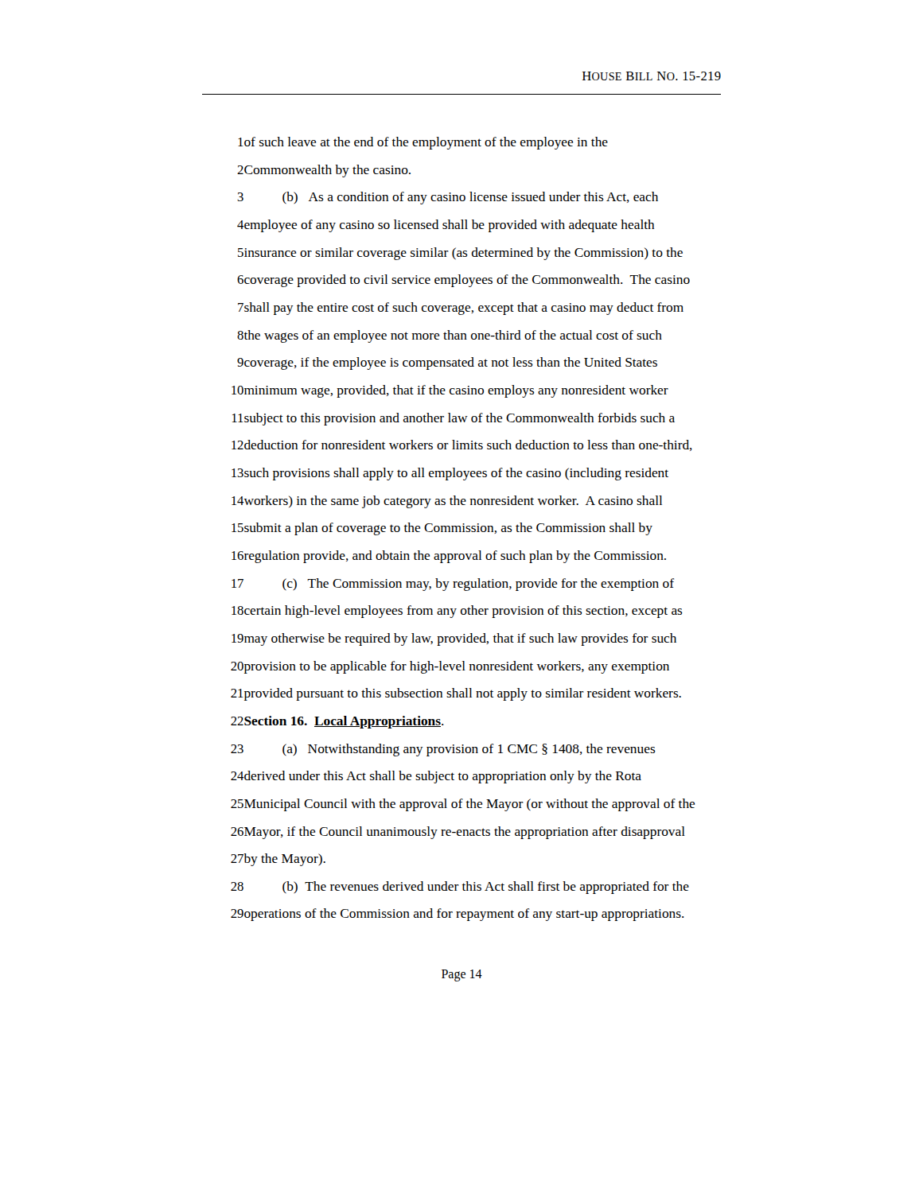HOUSE BILL NO. 15-219
| 1 | of such leave at the end of the employment of the employee in the |
| 2 | Commonwealth by the casino. |
| 3 | (b) As a condition of any casino license issued under this Act, each |
| 4 | employee of any casino so licensed shall be provided with adequate health |
| 5 | insurance or similar coverage similar (as determined by the Commission) to the |
| 6 | coverage provided to civil service employees of the Commonwealth. The casino |
| 7 | shall pay the entire cost of such coverage, except that a casino may deduct from |
| 8 | the wages of an employee not more than one-third of the actual cost of such |
| 9 | coverage, if the employee is compensated at not less than the United States |
| 10 | minimum wage, provided, that if the casino employs any nonresident worker |
| 11 | subject to this provision and another law of the Commonwealth forbids such a |
| 12 | deduction for nonresident workers or limits such deduction to less than one-third, |
| 13 | such provisions shall apply to all employees of the casino (including resident |
| 14 | workers) in the same job category as the nonresident worker. A casino shall |
| 15 | submit a plan of coverage to the Commission, as the Commission shall by |
| 16 | regulation provide, and obtain the approval of such plan by the Commission. |
| 17 | (c) The Commission may, by regulation, provide for the exemption of |
| 18 | certain high-level employees from any other provision of this section, except as |
| 19 | may otherwise be required by law, provided, that if such law provides for such |
| 20 | provision to be applicable for high-level nonresident workers, any exemption |
| 21 | provided pursuant to this subsection shall not apply to similar resident workers. |
| 22 | Section 16. Local Appropriations . |
| 23 | (a) Notwithstanding any provision of 1 CMC § 1408, the revenues |
| 24 | derived under this Act shall be subject to appropriation only by the Rota |
| 25 | Municipal Council with the approval of the Mayor (or without the approval of the |
| 26 | Mayor, if the Council unanimously re-enacts the appropriation after disapproval |
| 27 | by the Mayor). |
| 28 | (b) The revenues derived under this Act shall first be appropriated for the |
| 29 | operations of the Commission and for repayment of any start-up appropriations. |
Page 14